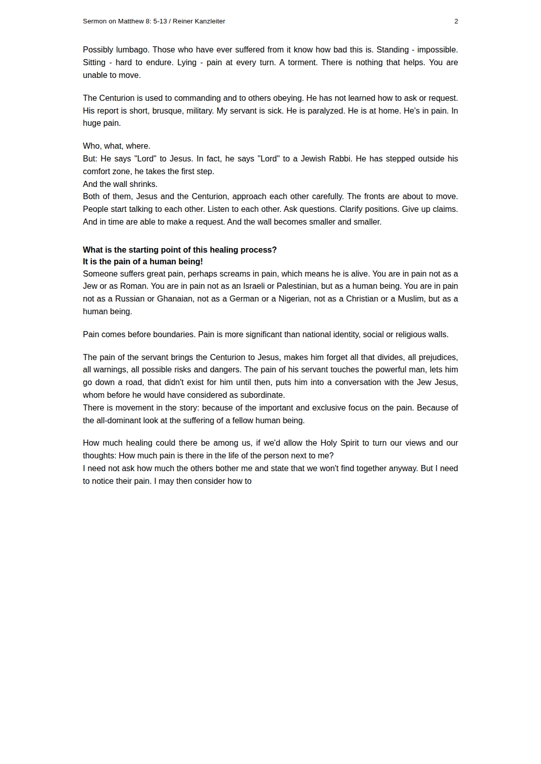Sermon on Matthew 8: 5-13 / Reiner Kanzleiter 2
Possibly lumbago. Those who have ever suffered from it know how bad this is. Standing - impossible. Sitting - hard to endure. Lying - pain at every turn. A torment. There is nothing that helps. You are unable to move.
The Centurion is used to commanding and to others obeying. He has not learned how to ask or request. His report is short, brusque, military. My servant is sick. He is paralyzed. He is at home. He's in pain. In huge pain.
Who, what, where.
But: He says "Lord" to Jesus. In fact, he says "Lord" to a Jewish Rabbi. He has stepped outside his comfort zone, he takes the first step.
And the wall shrinks.
Both of them, Jesus and the Centurion, approach each other carefully. The fronts are about to move. People start talking to each other. Listen to each other. Ask questions. Clarify positions. Give up claims. And in time are able to make a request. And the wall becomes smaller and smaller.
What is the starting point of this healing process? It is the pain of a human being!
Someone suffers great pain, perhaps screams in pain, which means he is alive. You are in pain not as a Jew or as Roman. You are in pain not as an Israeli or Palestinian, but as a human being. You are in pain not as a Russian or Ghanaian, not as a German or a Nigerian, not as a Christian or a Muslim, but as a human being.
Pain comes before boundaries. Pain is more significant than national identity, social or religious walls.
The pain of the servant brings the Centurion to Jesus, makes him forget all that divides, all prejudices, all warnings, all possible risks and dangers. The pain of his servant touches the powerful man, lets him go down a road, that didn't exist for him until then, puts him into a conversation with the Jew Jesus, whom before he would have considered as subordinate.
There is movement in the story: because of the important and exclusive focus on the pain. Because of the all-dominant look at the suffering of a fellow human being.
How much healing could there be among us, if we'd allow the Holy Spirit to turn our views and our thoughts: How much pain is there in the life of the person next to me?
I need not ask how much the others bother me and state that we won't find together anyway. But I need to notice their pain. I may then consider how to